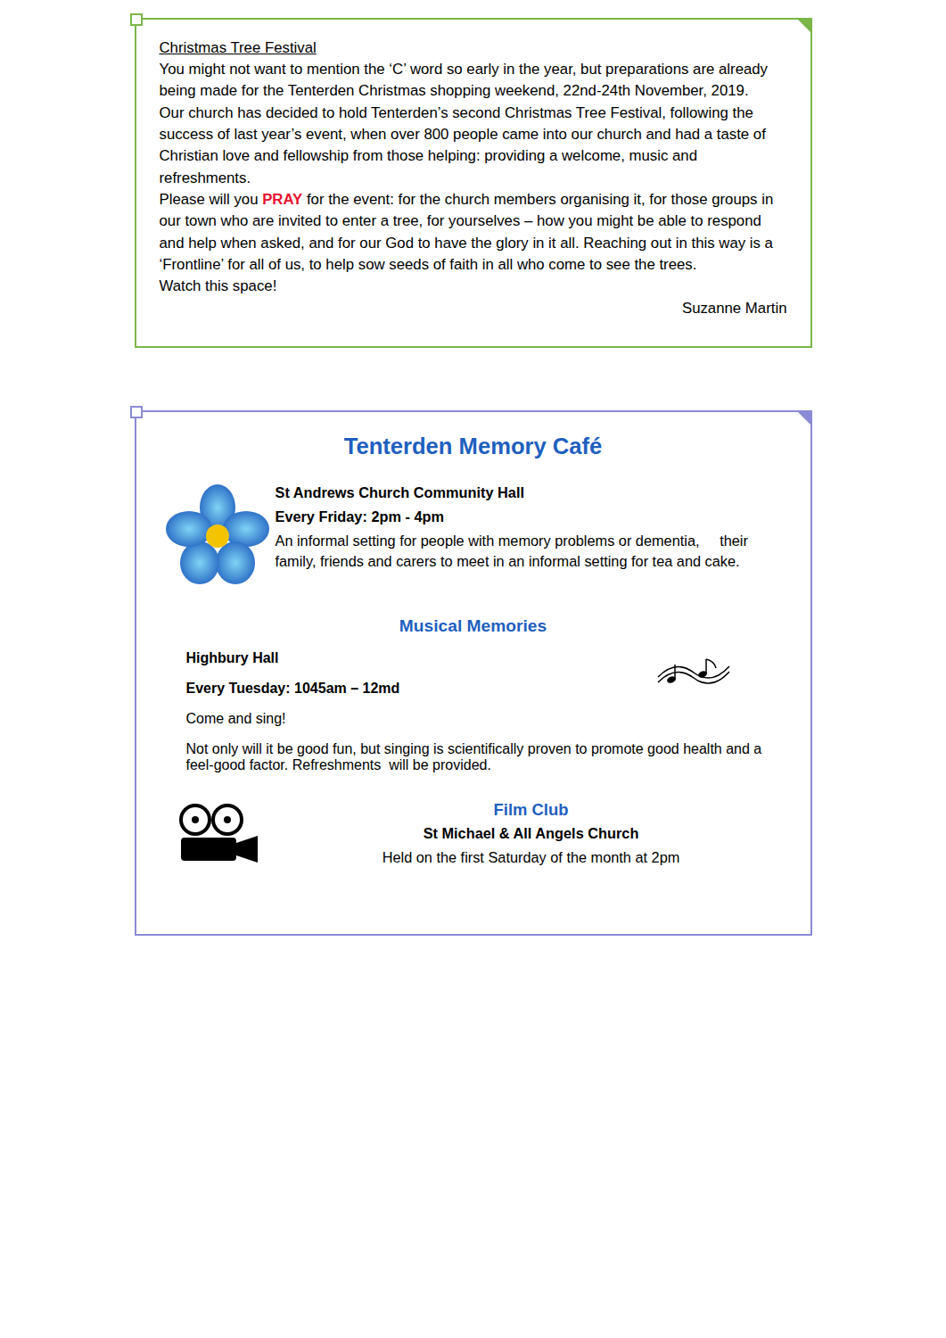Christmas Tree Festival
You might not want to mention the ‘C’ word so early in the year, but preparations are already being made for the Tenterden Christmas shopping weekend, 22nd-24th November, 2019.
Our church has decided to hold Tenterden’s second Christmas Tree Festival, following the success of last year’s event, when over 800 people came into our church and had a taste of Christian love and fellowship from those helping: providing a welcome, music and refreshments.
Please will you PRAY for the event: for the church members organising it, for those groups in our town who are invited to enter a tree, for yourselves – how you might be able to respond and help when asked, and for our God to have the glory in it all. Reaching out in this way is a ‘Frontline’ for all of us, to help sow seeds of faith in all who come to see the trees.
Watch this space! Suzanne Martin
Tenterden Memory Café
St Andrews Church Community Hall
Every Friday: 2pm - 4pm
An informal setting for people with memory problems or dementia, their family, friends and carers to meet in an informal setting for tea and cake.
Musical Memories
Highbury Hall
Every Tuesday: 1045am – 12md
Come and sing!
Not only will it be good fun, but singing is scientifically proven to promote good health and a feel-good factor. Refreshments will be provided.
Film Club
St Michael & All Angels Church
Held on the first Saturday of the month at 2pm